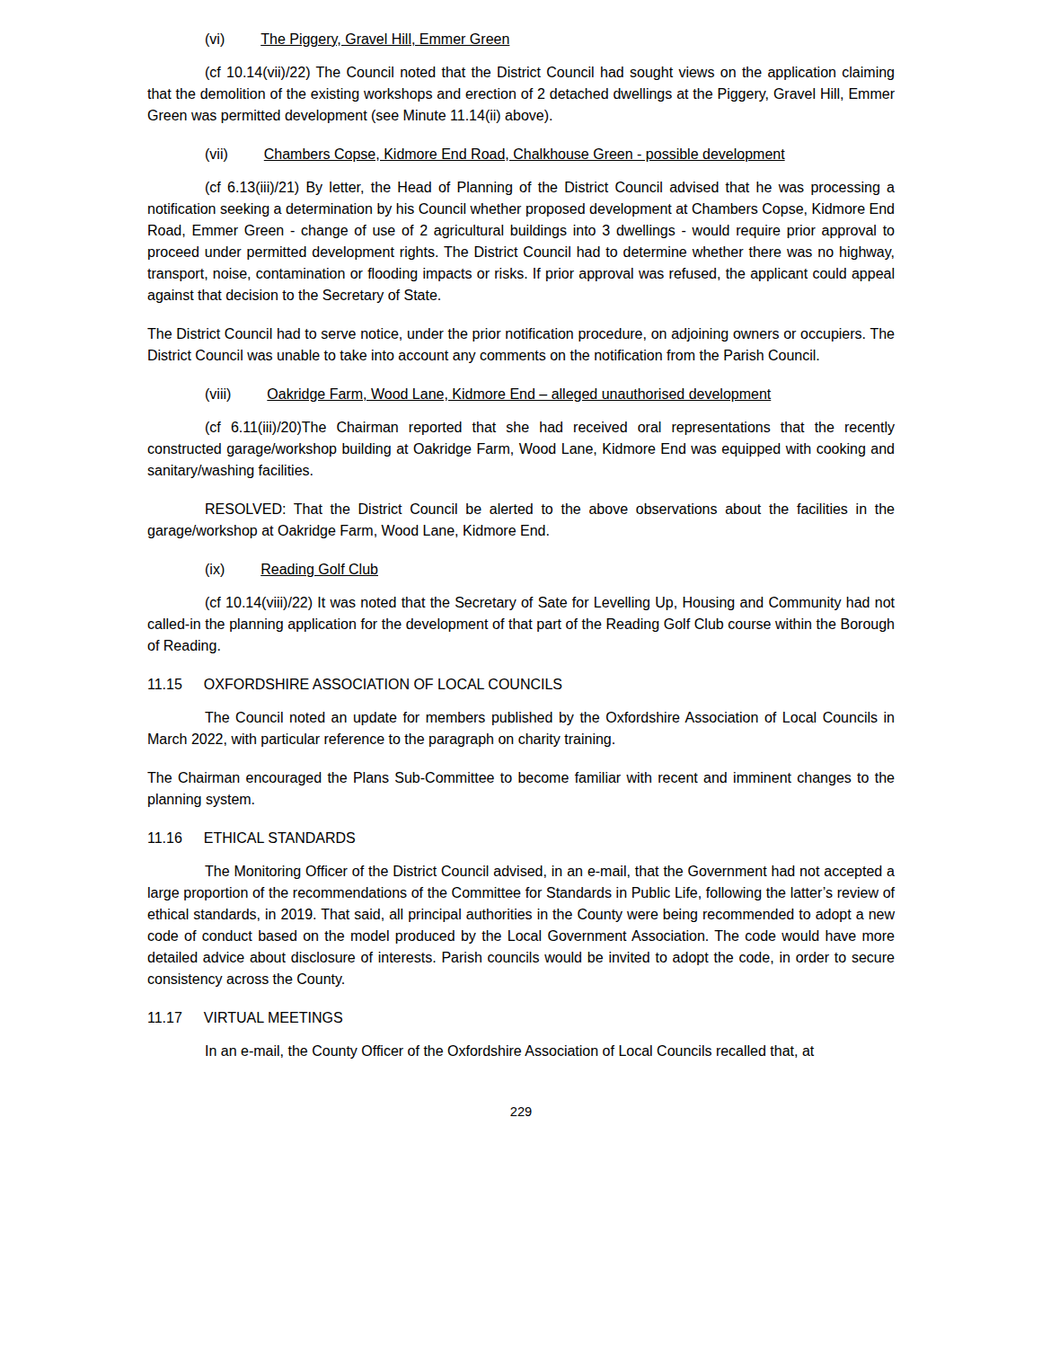(vi) The Piggery, Gravel Hill, Emmer Green
(cf 10.14(vii)/22) The Council noted that the District Council had sought views on the application claiming that the demolition of the existing workshops and erection of 2 detached dwellings at the Piggery, Gravel Hill, Emmer Green was permitted development (see Minute 11.14(ii) above).
(vii) Chambers Copse, Kidmore End Road, Chalkhouse Green - possible development
(cf 6.13(iii)/21) By letter, the Head of Planning of the District Council advised that he was processing a notification seeking a determination by his Council whether proposed development at Chambers Copse, Kidmore End Road, Emmer Green - change of use of 2 agricultural buildings into 3 dwellings - would require prior approval to proceed under permitted development rights. The District Council had to determine whether there was no highway, transport, noise, contamination or flooding impacts or risks. If prior approval was refused, the applicant could appeal against that decision to the Secretary of State.
The District Council had to serve notice, under the prior notification procedure, on adjoining owners or occupiers. The District Council was unable to take into account any comments on the notification from the Parish Council.
(viii) Oakridge Farm, Wood Lane, Kidmore End – alleged unauthorised development
(cf 6.11(iii)/20)The Chairman reported that she had received oral representations that the recently constructed garage/workshop building at Oakridge Farm, Wood Lane, Kidmore End was equipped with cooking and sanitary/washing facilities.
RESOLVED: That the District Council be alerted to the above observations about the facilities in the garage/workshop at Oakridge Farm, Wood Lane, Kidmore End.
(ix) Reading Golf Club
(cf 10.14(viii)/22) It was noted that the Secretary of Sate for Levelling Up, Housing and Community had not called-in the planning application for the development of that part of the Reading Golf Club course within the Borough of Reading.
11.15 Oxfordshire Association of Local Councils
The Council noted an update for members published by the Oxfordshire Association of Local Councils in March 2022, with particular reference to the paragraph on charity training.
The Chairman encouraged the Plans Sub-Committee to become familiar with recent and imminent changes to the planning system.
11.16 Ethical Standards
The Monitoring Officer of the District Council advised, in an e-mail, that the Government had not accepted a large proportion of the recommendations of the Committee for Standards in Public Life, following the latter’s review of ethical standards, in 2019. That said, all principal authorities in the County were being recommended to adopt a new code of conduct based on the model produced by the Local Government Association. The code would have more detailed advice about disclosure of interests. Parish councils would be invited to adopt the code, in order to secure consistency across the County.
11.17 Virtual Meetings
In an e-mail, the County Officer of the Oxfordshire Association of Local Councils recalled that, at
229